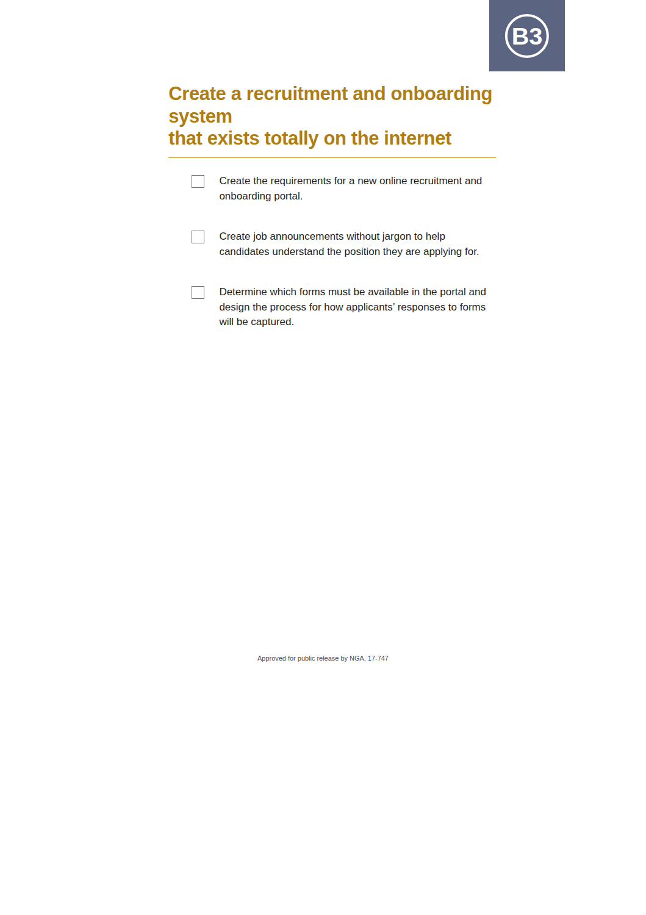B3
Create a recruitment and onboarding system
that exists totally on the internet
Create the requirements for a new online recruitment and onboarding portal.
Create job announcements without jargon to help candidates understand the position they are applying for.
Determine which forms must be available in the portal and design the process for how applicants’ responses to forms will be captured.
Approved for public release by NGA, 17-747